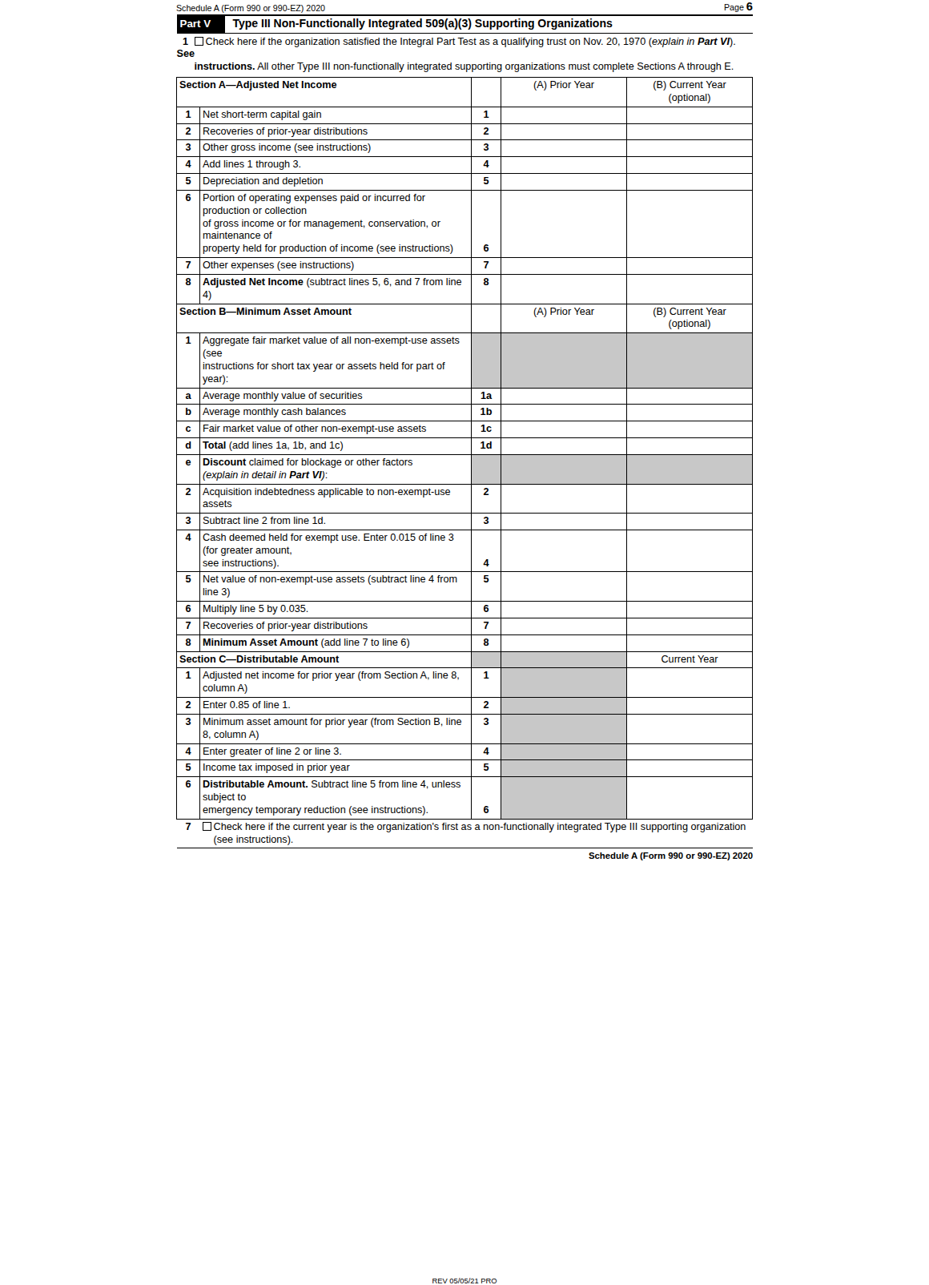Schedule A (Form 990 or 990-EZ) 2020
Page 6
| Part V Type III Non-Functionally Integrated 509(a)(3) Supporting Organizations |
| 1 Check here if the organization satisfied the Integral Part Test as a qualifying trust on Nov. 20, 1970 ( explain in Part VI ). See instructions. All other Type III non-functionally integrated supporting organizations must complete Sections A through E. |
| Section A—Adjusted Net Income | | (A) Prior Year | (B) Current Year (optional) |
| 1 | Net short-term capital gain | 1 | | |
| 2 | Recoveries of prior-year distributions | 2 | | |
| 3 | Other gross income (see instructions) | 3 | | |
| 4 | Add lines 1 through 3. | 4 | | |
| 5 | Depreciation and depletion | 5 | | |
| 6 | Portion of operating expenses paid or incurred for production or collection of gross income or for management, conservation, or maintenance of property held for production of income (see instructions) | 6 | | |
| 7 | Other expenses (see instructions) | 7 | | |
| 8 | Adjusted Net Income (subtract lines 5, 6, and 7 from line 4) | 8 | | |
| Section B—Minimum Asset Amount | | (A) Prior Year | (B) Current Year (optional) |
| 1 | Aggregate fair market value of all non-exempt-use assets (see instructions for short tax year or assets held for part of year): | | | |
| a | Average monthly value of securities | 1a | | |
| b | Average monthly cash balances | 1b | | |
| c | Fair market value of other non-exempt-use assets | 1c | | |
| d | Total (add lines 1a, 1b, and 1c) | 1d | | |
| e | Discount claimed for blockage or other factors (explain in detail in Part VI ) : | | | |
| 2 | Acquisition indebtedness applicable to non-exempt-use assets | 2 | | |
| 3 | Subtract line 2 from line 1d. | 3 | | |
| 4 | Cash deemed held for exempt use. Enter 0.015 of line 3 (for greater amount, see instructions). | 4 | | |
| 5 | Net value of non-exempt-use assets (subtract line 4 from line 3) | 5 | | |
| 6 | Multiply line 5 by 0.035. | 6 | | |
| 7 | Recoveries of prior-year distributions | 7 | | |
| 8 | Minimum Asset Amount (add line 7 to line 6) | 8 | | |
| Section C—Distributable Amount | | | Current Year |
| 1 | Adjusted net income for prior year (from Section A, line 8, column A) | 1 | | |
| 2 | Enter 0.85 of line 1. | 2 | | |
| 3 | Minimum asset amount for prior year (from Section B, line 8, column A) | 3 | | |
| 4 | Enter greater of line 2 or line 3. | 4 | | |
| 5 | Income tax imposed in prior year | 5 | | |
| 6 | Distributable Amount. Subtract line 5 from line 4, unless subject to emergency temporary reduction (see instructions). | 6 | | |
| 7 | Check here if the current year is the organization's first as a non-functionally integrated Type III supporting organization (see instructions). |
Schedule A (Form 990 or 990-EZ) 2020
REV 05/05/21 PRO